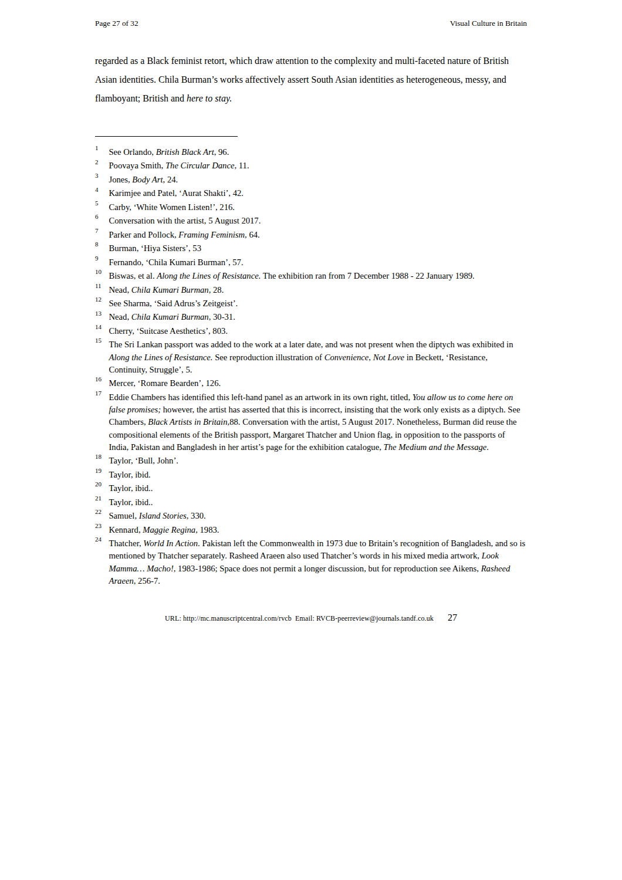Page 27 of 32 Visual Culture in Britain
regarded as a Black feminist retort, which draw attention to the complexity and multi-faceted nature of British Asian identities. Chila Burman’s works affectively assert South Asian identities as heterogeneous, messy, and flamboyant; British and here to stay.
See Orlando, British Black Art, 96.
Poovaya Smith, The Circular Dance, 11.
Jones, Body Art, 24.
Karimjee and Patel, ‘Aurat Shakti’, 42.
Carby, ‘White Women Listen!’, 216.
Conversation with the artist, 5 August 2017.
Parker and Pollock, Framing Feminism, 64.
Burman, ‘Hiya Sisters’, 53
Fernando, ‘Chila Kumari Burman’, 57.
Biswas, et al. Along the Lines of Resistance. The exhibition ran from 7 December 1988 - 22 January 1989.
Nead, Chila Kumari Burman, 28.
See Sharma, ‘Said Adrus’s Zeitgeist’.
Nead, Chila Kumari Burman, 30-31.
Cherry, ‘Suitcase Aesthetics’, 803.
The Sri Lankan passport was added to the work at a later date, and was not present when the diptych was exhibited in Along the Lines of Resistance. See reproduction illustration of Convenience, Not Love in Beckett, ‘Resistance, Continuity, Struggle’, 5.
Mercer, ‘Romare Bearden’, 126.
Eddie Chambers has identified this left-hand panel as an artwork in its own right, titled, You allow us to come here on false promises; however, the artist has asserted that this is incorrect, insisting that the work only exists as a diptych. See Chambers, Black Artists in Britain, 88. Conversation with the artist, 5 August 2017. Nonetheless, Burman did reuse the compositional elements of the British passport, Margaret Thatcher and Union flag, in opposition to the passports of India, Pakistan and Bangladesh in her artist’s page for the exhibition catalogue, The Medium and the Message.
Taylor, ‘Bull, John’.
Taylor, ibid.
Taylor, ibid..
Taylor, ibid..
Samuel, Island Stories, 330.
Kennard, Maggie Regina, 1983.
Thatcher, World In Action. Pakistan left the Commonwealth in 1973 due to Britain’s recognition of Bangladesh, and so is mentioned by Thatcher separately. Rasheed Araeen also used Thatcher’s words in his mixed media artwork, Look Mamma… Macho!, 1983-1986; Space does not permit a longer discussion, but for reproduction see Aikens, Rasheed Araeen, 256-7.
URL: http://mc.manuscriptcentral.com/rvcb Email: RVCB-peerreview@journals.tandf.co.uk 27